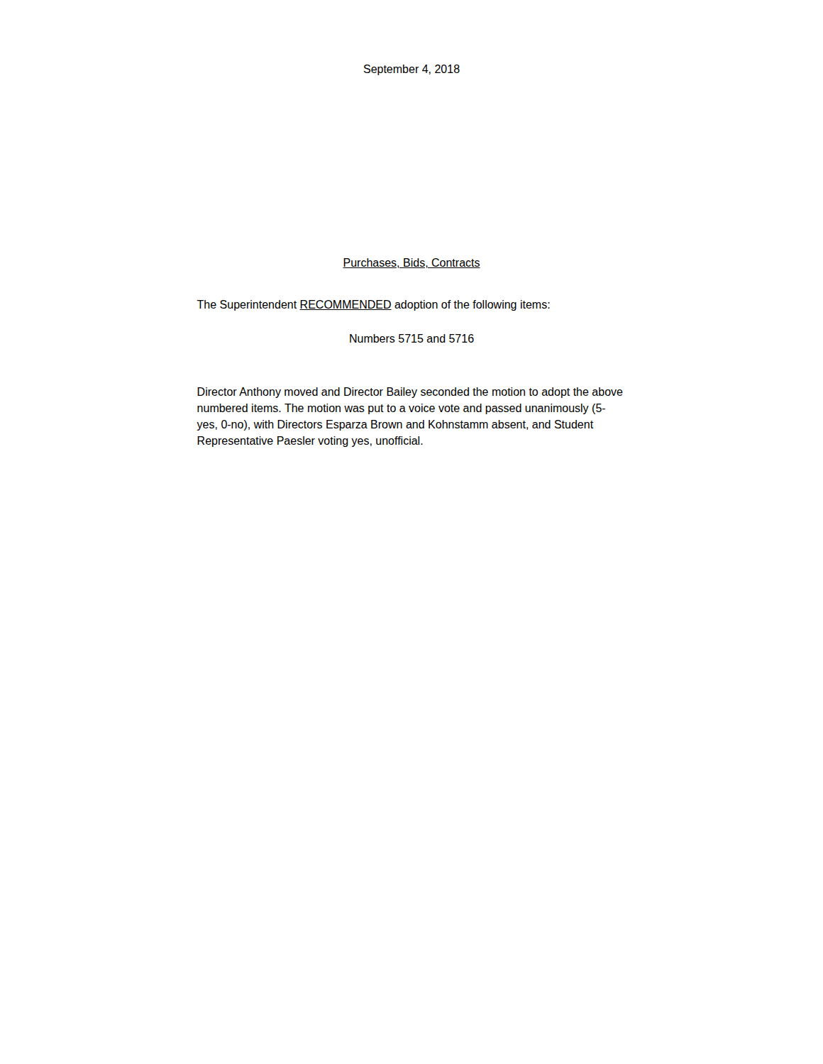September 4, 2018
Purchases, Bids, Contracts
The Superintendent RECOMMENDED adoption of the following items:
Numbers 5715 and 5716
Director Anthony moved and Director Bailey seconded the motion to adopt the above numbered items. The motion was put to a voice vote and passed unanimously (5-yes, 0-no), with Directors Esparza Brown and Kohnstamm absent, and Student Representative Paesler voting yes, unofficial.